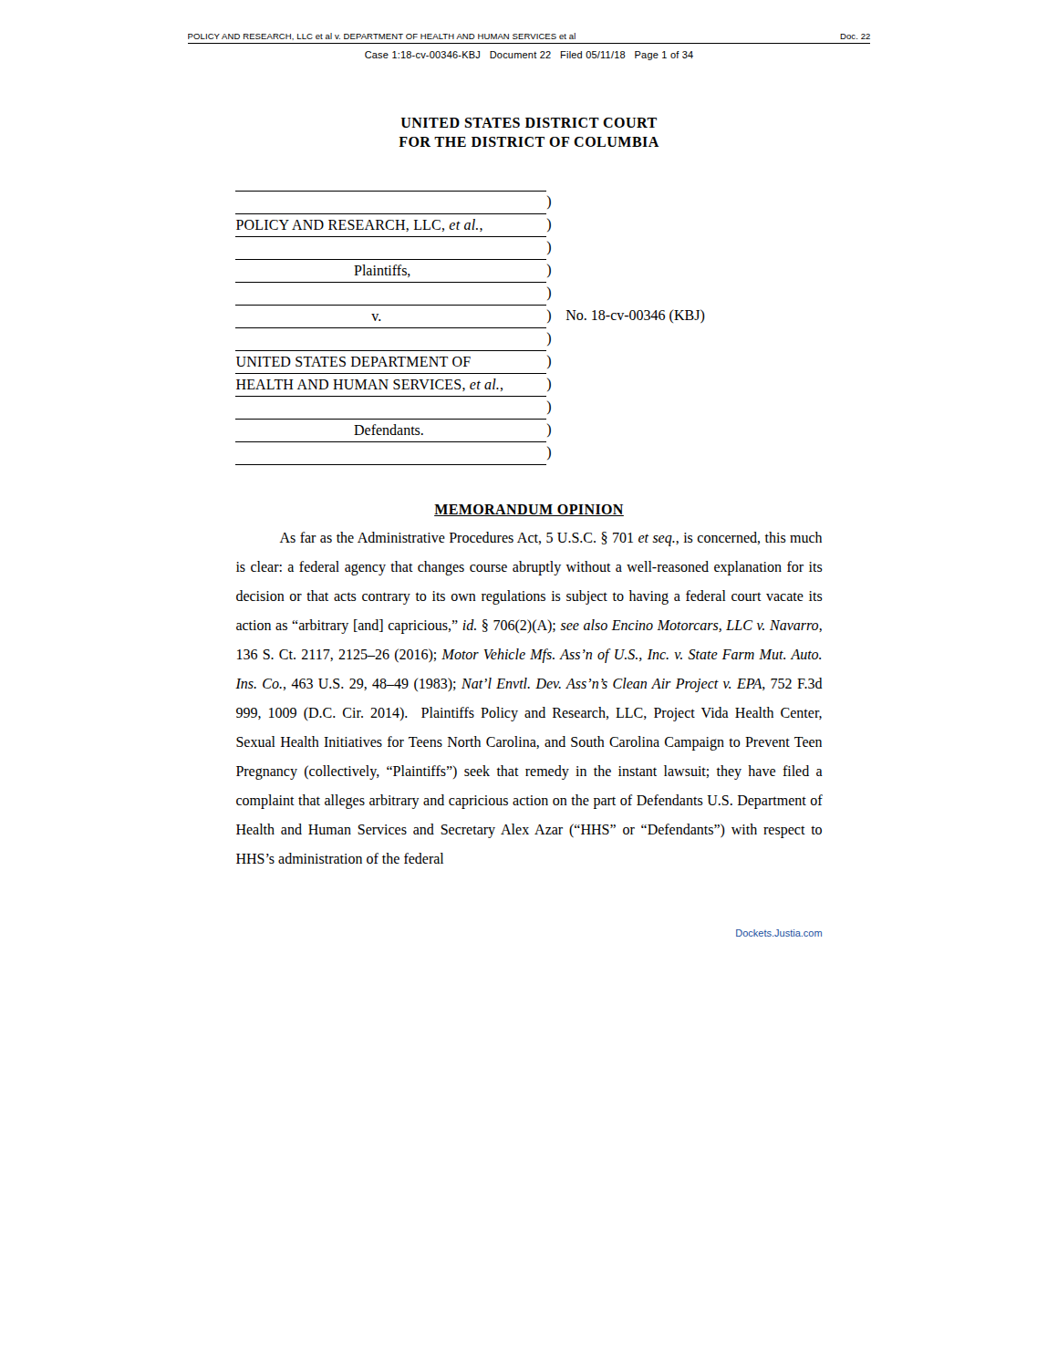POLICY AND RESEARCH, LLC et al v. DEPARTMENT OF HEALTH AND HUMAN SERVICES et al
Doc. 22
Case 1:18-cv-00346-KBJ Document 22 Filed 05/11/18 Page 1 of 34
UNITED STATES DISTRICT COURT
FOR THE DISTRICT OF COLUMBIA
| | ) | |
| POLICY AND RESEARCH, LLC, et al. , | ) | |
| | ) | |
| Plaintiffs, | ) | |
| | ) | |
| v. | ) | No. 18-cv-00346 (KBJ) |
| | ) | |
| UNITED STATES DEPARTMENT OF | ) | |
| HEALTH AND HUMAN SERVICES, et al. , | ) | |
| | ) | |
| Defendants. | ) | |
| | ) | |
MEMORANDUM OPINION
As far as the Administrative Procedures Act, 5 U.S.C. § 701 et seq., is concerned, this much is clear: a federal agency that changes course abruptly without a well-reasoned explanation for its decision or that acts contrary to its own regulations is subject to having a federal court vacate its action as “arbitrary [and] capricious,” id. § 706(2)(A); see also Encino Motorcars, LLC v. Navarro, 136 S. Ct. 2117, 2125–26 (2016); Motor Vehicle Mfs. Ass’n of U.S., Inc. v. State Farm Mut. Auto. Ins. Co., 463 U.S. 29, 48–49 (1983); Nat’l Envtl. Dev. Ass’n’s Clean Air Project v. EPA, 752 F.3d 999, 1009 (D.C. Cir. 2014). Plaintiffs Policy and Research, LLC, Project Vida Health Center, Sexual Health Initiatives for Teens North Carolina, and South Carolina Campaign to Prevent Teen Pregnancy (collectively, “Plaintiffs”) seek that remedy in the instant lawsuit; they have filed a complaint that alleges arbitrary and capricious action on the part of Defendants U.S. Department of Health and Human Services and Secretary Alex Azar (“HHS” or “Defendants”) with respect to HHS’s administration of the federal
Dockets.Justia.com